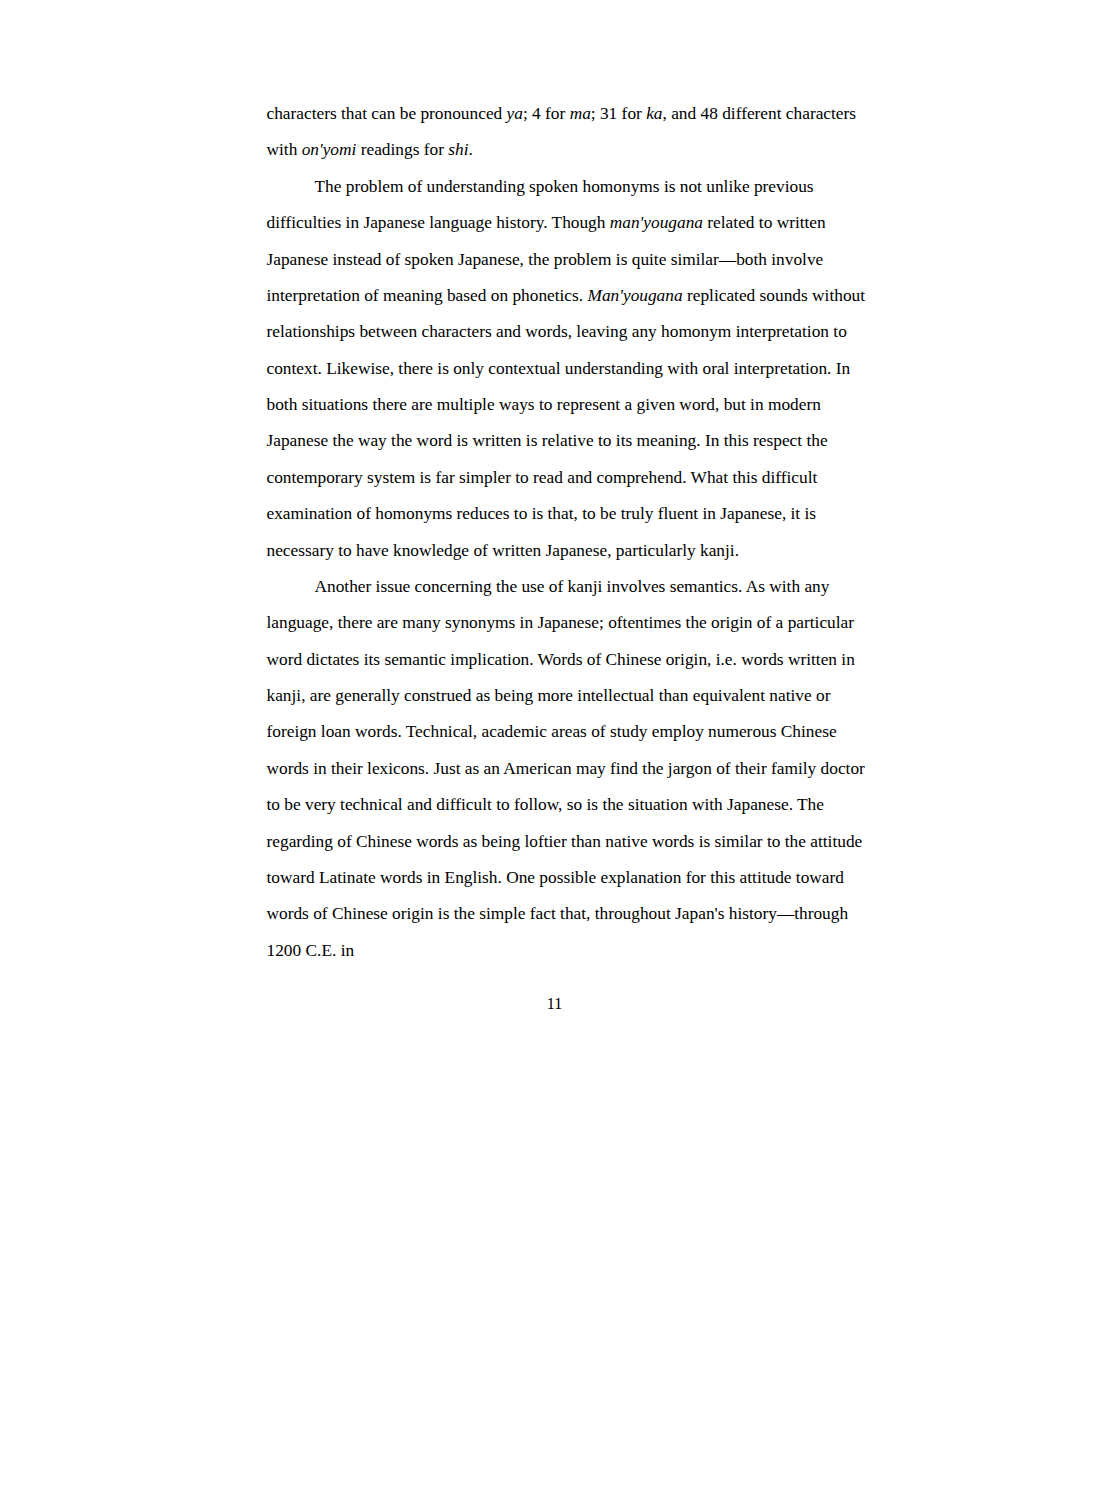characters that can be pronounced ya; 4 for ma; 31 for ka, and 48 different characters with on'yomi readings for shi.
The problem of understanding spoken homonyms is not unlike previous difficulties in Japanese language history. Though man'yougana related to written Japanese instead of spoken Japanese, the problem is quite similar—both involve interpretation of meaning based on phonetics. Man'yougana replicated sounds without relationships between characters and words, leaving any homonym interpretation to context. Likewise, there is only contextual understanding with oral interpretation. In both situations there are multiple ways to represent a given word, but in modern Japanese the way the word is written is relative to its meaning. In this respect the contemporary system is far simpler to read and comprehend. What this difficult examination of homonyms reduces to is that, to be truly fluent in Japanese, it is necessary to have knowledge of written Japanese, particularly kanji.
Another issue concerning the use of kanji involves semantics. As with any language, there are many synonyms in Japanese; oftentimes the origin of a particular word dictates its semantic implication. Words of Chinese origin, i.e. words written in kanji, are generally construed as being more intellectual than equivalent native or foreign loan words. Technical, academic areas of study employ numerous Chinese words in their lexicons. Just as an American may find the jargon of their family doctor to be very technical and difficult to follow, so is the situation with Japanese. The regarding of Chinese words as being loftier than native words is similar to the attitude toward Latinate words in English. One possible explanation for this attitude toward words of Chinese origin is the simple fact that, throughout Japan's history—through 1200 C.E. in
11